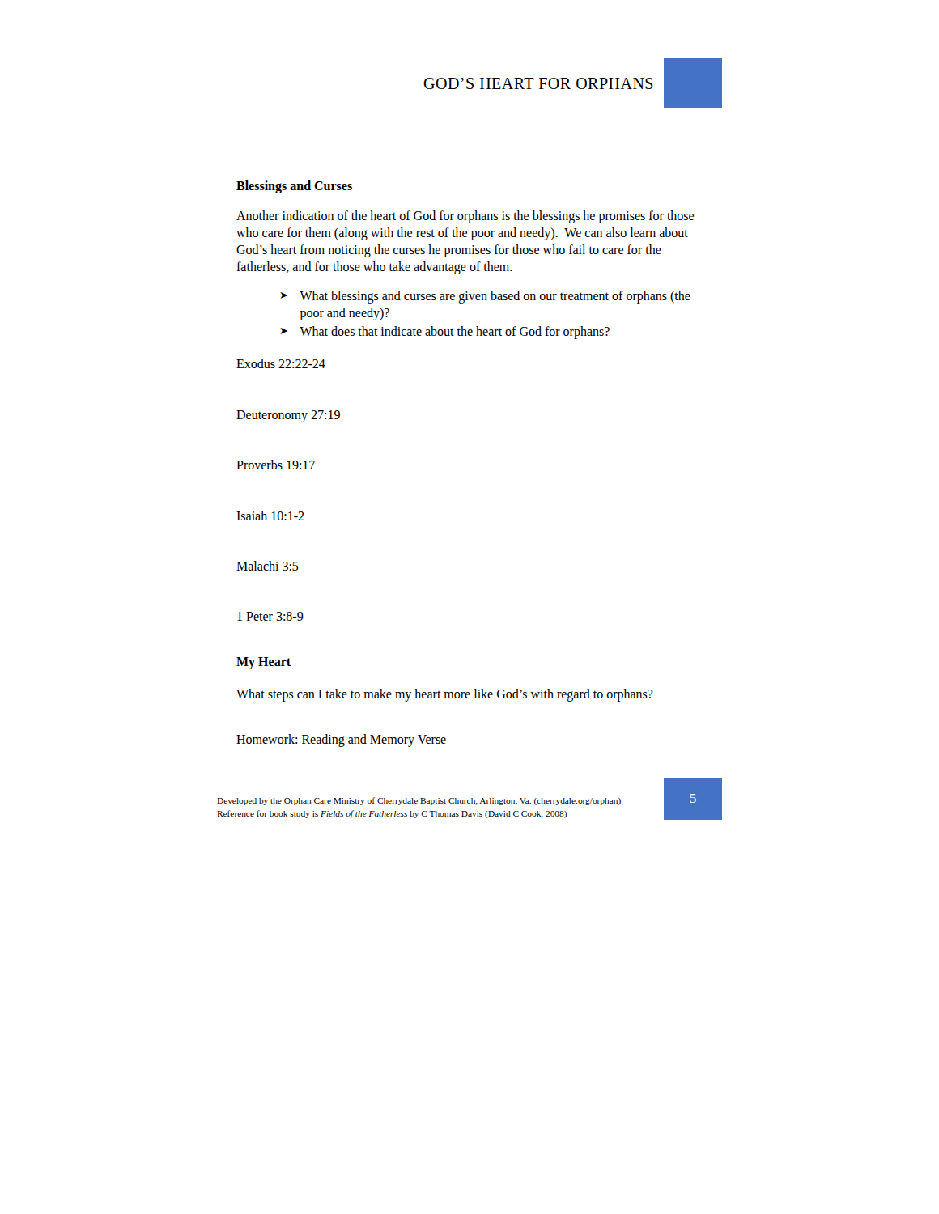GOD’S HEART FOR ORPHANS
Blessings and Curses
Another indication of the heart of God for orphans is the blessings he promises for those who care for them (along with the rest of the poor and needy). We can also learn about God’s heart from noticing the curses he promises for those who fail to care for the fatherless, and for those who take advantage of them.
What blessings and curses are given based on our treatment of orphans (the poor and needy)?
What does that indicate about the heart of God for orphans?
Exodus 22:22-24
Deuteronomy 27:19
Proverbs 19:17
Isaiah 10:1-2
Malachi 3:5
1 Peter 3:8-9
My Heart
What steps can I take to make my heart more like God’s with regard to orphans?
Homework: Reading and Memory Verse
Developed by the Orphan Care Ministry of Cherrydale Baptist Church, Arlington, Va. (cherrydale.org/orphan)
Reference for book study is Fields of the Fatherless by C Thomas Davis (David C Cook, 2008)
5